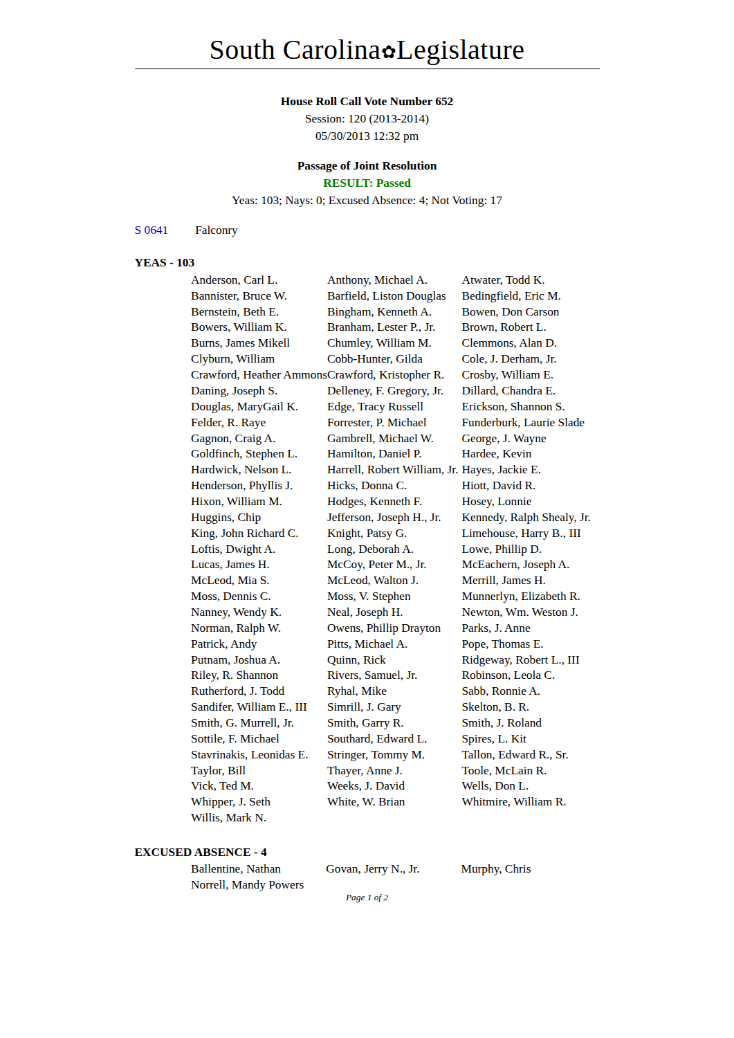South Carolina✿Legislature
House Roll Call Vote Number 652
Session: 120 (2013-2014)
05/30/2013 12:32 pm
Passage of Joint Resolution
RESULT: Passed
Yeas: 103; Nays: 0; Excused Absence: 4; Not Voting: 17
S 0641 Falconry
YEAS - 103
| Anderson, Carl L. | Anthony, Michael A. | Atwater, Todd K. |
| Bannister, Bruce W. | Barfield, Liston Douglas | Bedingfield, Eric M. |
| Bernstein, Beth E. | Bingham, Kenneth A. | Bowen, Don Carson |
| Bowers, William K. | Branham, Lester P., Jr. | Brown, Robert L. |
| Burns, James Mikell | Chumley, William M. | Clemmons, Alan D. |
| Clyburn, William | Cobb-Hunter, Gilda | Cole, J. Derham, Jr. |
| Crawford, Heather Ammons | Crawford, Kristopher R. | Crosby, William E. |
| Daning, Joseph S. | Delleney, F. Gregory, Jr. | Dillard, Chandra E. |
| Douglas, MaryGail K. | Edge, Tracy Russell | Erickson, Shannon S. |
| Felder, R. Raye | Forrester, P. Michael | Funderburk, Laurie Slade |
| Gagnon, Craig A. | Gambrell, Michael W. | George, J. Wayne |
| Goldfinch, Stephen L. | Hamilton, Daniel P. | Hardee, Kevin |
| Hardwick, Nelson L. | Harrell, Robert William, Jr. | Hayes, Jackie E. |
| Henderson, Phyllis J. | Hicks, Donna C. | Hiott, David R. |
| Hixon, William M. | Hodges, Kenneth F. | Hosey, Lonnie |
| Huggins, Chip | Jefferson, Joseph H., Jr. | Kennedy, Ralph Shealy, Jr. |
| King, John Richard C. | Knight, Patsy G. | Limehouse, Harry B., III |
| Loftis, Dwight A. | Long, Deborah A. | Lowe, Phillip D. |
| Lucas, James H. | McCoy, Peter M., Jr. | McEachern, Joseph A. |
| McLeod, Mia S. | McLeod, Walton J. | Merrill, James H. |
| Moss, Dennis C. | Moss, V. Stephen | Munnerlyn, Elizabeth R. |
| Nanney, Wendy K. | Neal, Joseph H. | Newton, Wm. Weston J. |
| Norman, Ralph W. | Owens, Phillip Drayton | Parks, J. Anne |
| Patrick, Andy | Pitts, Michael A. | Pope, Thomas E. |
| Putnam, Joshua A. | Quinn, Rick | Ridgeway, Robert L., III |
| Riley, R. Shannon | Rivers, Samuel, Jr. | Robinson, Leola C. |
| Rutherford, J. Todd | Ryhal, Mike | Sabb, Ronnie A. |
| Sandifer, William E., III | Simrill, J. Gary | Skelton, B. R. |
| Smith, G. Murrell, Jr. | Smith, Garry R. | Smith, J. Roland |
| Sottile, F. Michael | Southard, Edward L. | Spires, L. Kit |
| Stavrinakis, Leonidas E. | Stringer, Tommy M. | Tallon, Edward R., Sr. |
| Taylor, Bill | Thayer, Anne J. | Toole, McLain R. |
| Vick, Ted M. | Weeks, J. David | Wells, Don L. |
| Whipper, J. Seth | White, W. Brian | Whitmire, William R. |
| Willis, Mark N. | | |
EXCUSED ABSENCE - 4
| Ballentine, Nathan | Govan, Jerry N., Jr. | Murphy, Chris |
| Norrell, Mandy Powers | | |
Page 1 of 2